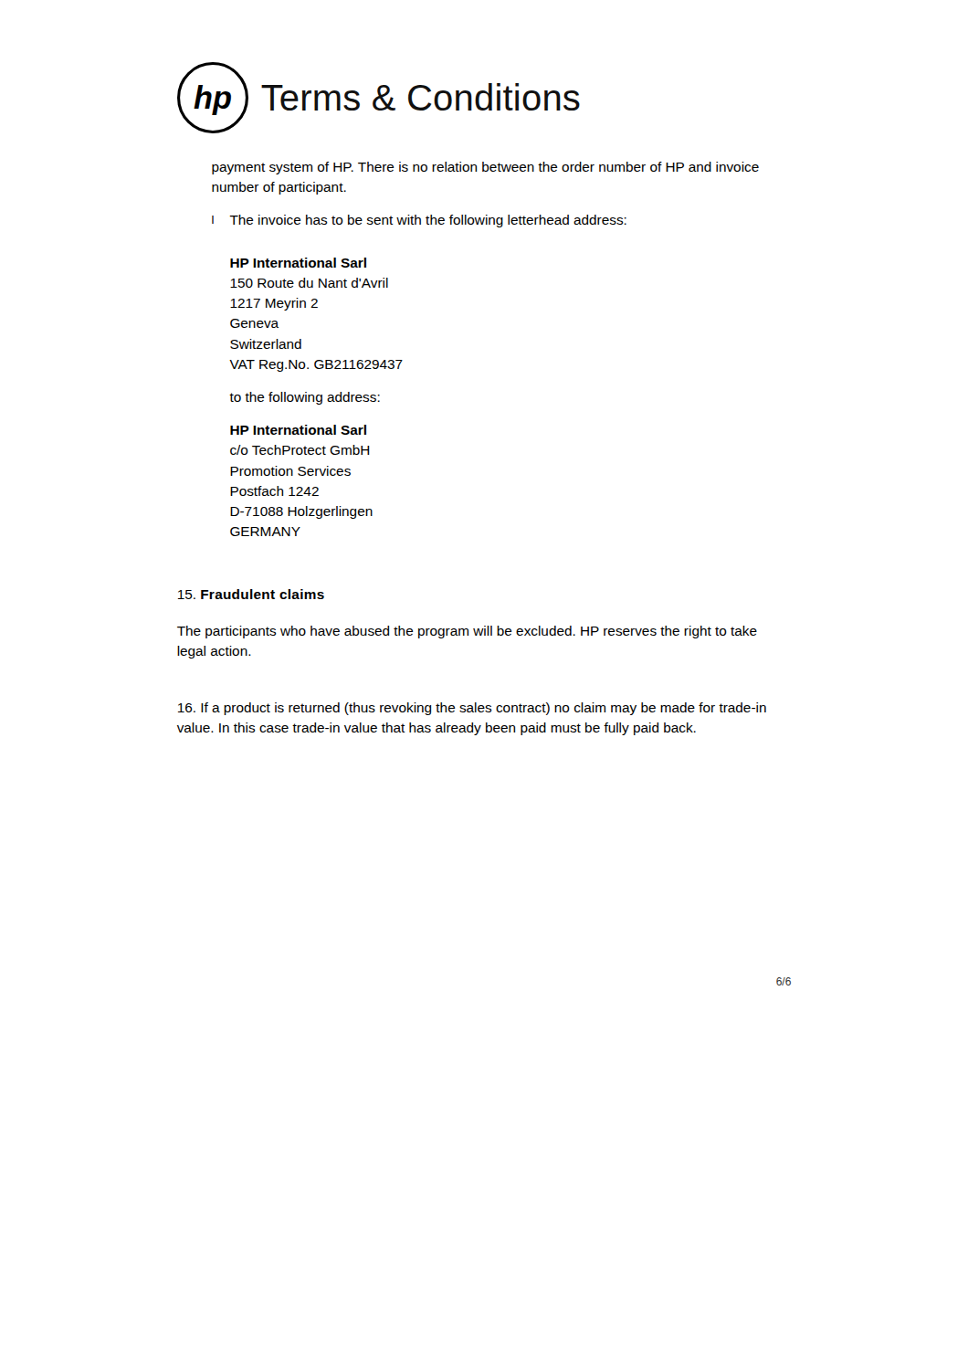hp
Terms & Conditions
payment system of HP. There is no relation between the order number of HP and invoice number of participant.
l
The invoice has to be sent with the following letterhead address:
HP International Sarl
150 Route du Nant d'Avril
1217 Meyrin 2
Geneva
Switzerland
VAT Reg.No. GB211629437
to the following address:
HP International Sarl
c/o TechProtect GmbH
Promotion Services
Postfach 1242
D-71088 Holzgerlingen
GERMANY
15. Fraudulent claims
The participants who have abused the program will be excluded. HP reserves the right to take legal action.
16. If a product is returned (thus revoking the sales contract) no claim may be made for trade-in value. In this case trade-in value that has already been paid must be fully paid back.
6/6